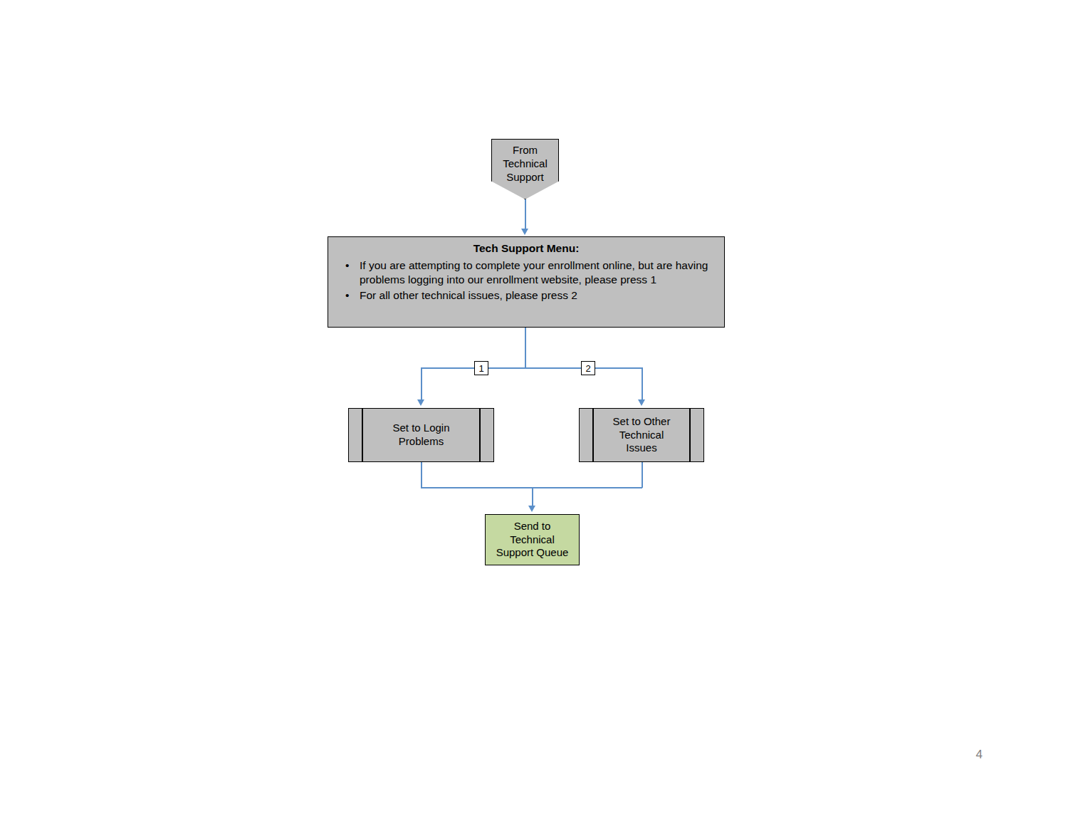From
Technical
Support
Tech Support Menu:
If you are attempting to complete your enrollment online, but are having problems logging into our enrollment website, please press 1
For all other technical issues, please press 2
1
2
Set to Login
Problems
Set to Other
Technical
Issues
Send to
Technical
Support Queue
4